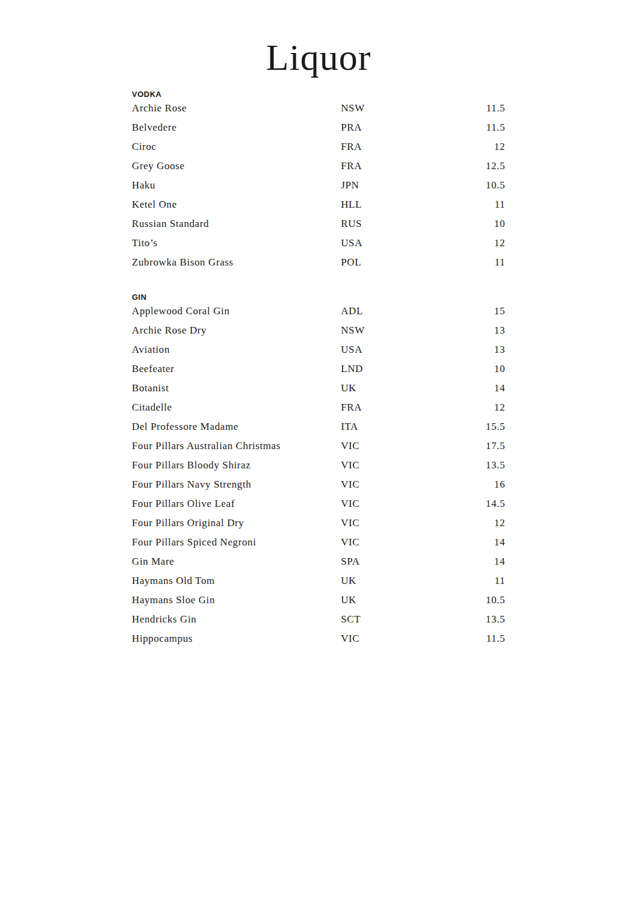Liquor
VODKA
| Archie Rose | NSW | 11.5 |
| Belvedere | PRA | 11.5 |
| Ciroc | FRA | 12 |
| Grey Goose | FRA | 12.5 |
| Haku | JPN | 10.5 |
| Ketel One | HLL | 11 |
| Russian Standard | RUS | 10 |
| Tito’s | USA | 12 |
| Zubrowka Bison Grass | POL | 11 |
GIN
| Applewood Coral Gin | ADL | 15 |
| Archie Rose Dry | NSW | 13 |
| Aviation | USA | 13 |
| Beefeater | LND | 10 |
| Botanist | UK | 14 |
| Citadelle | FRA | 12 |
| Del Professore Madame | ITA | 15.5 |
| Four Pillars Australian Christmas | VIC | 17.5 |
| Four Pillars Bloody Shiraz | VIC | 13.5 |
| Four Pillars Navy Strength | VIC | 16 |
| Four Pillars Olive Leaf | VIC | 14.5 |
| Four Pillars Original Dry | VIC | 12 |
| Four Pillars Spiced Negroni | VIC | 14 |
| Gin Mare | SPA | 14 |
| Haymans Old Tom | UK | 11 |
| Haymans Sloe Gin | UK | 10.5 |
| Hendricks Gin | SCT | 13.5 |
| Hippocampus | VIC | 11.5 |